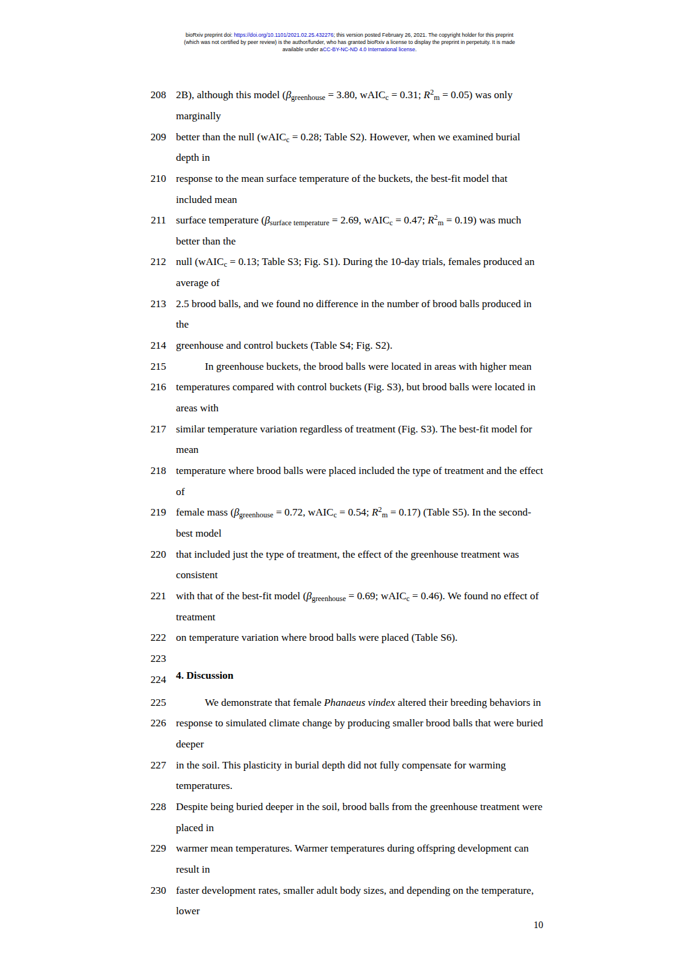bioRxiv preprint doi: https://doi.org/10.1101/2021.02.25.432276; this version posted February 26, 2021. The copyright holder for this preprint (which was not certified by peer review) is the author/funder, who has granted bioRxiv a license to display the preprint in perpetuity. It is made available under aCC-BY-NC-ND 4.0 International license.
2082B), although this model (βgreenhouse = 3.80, wAICc = 0.31; R2m = 0.05) was only marginally
209better than the null (wAICc = 0.28; Table S2). However, when we examined burial depth in
210response to the mean surface temperature of the buckets, the best-fit model that included mean
211surface temperature (βsurface temperature = 2.69, wAICc = 0.47; R2m = 0.19) was much better than the
212null (wAICc = 0.13; Table S3; Fig. S1). During the 10-day trials, females produced an average of
2132.5 brood balls, and we found no difference in the number of brood balls produced in the
214greenhouse and control buckets (Table S4; Fig. S2).
215 In greenhouse buckets, the brood balls were located in areas with higher mean
216temperatures compared with control buckets (Fig. S3), but brood balls were located in areas with
217similar temperature variation regardless of treatment (Fig. S3). The best-fit model for mean
218temperature where brood balls were placed included the type of treatment and the effect of
219female mass (βgreenhouse = 0.72, wAICc = 0.54; R2m = 0.17) (Table S5). In the second-best model
220that included just the type of treatment, the effect of the greenhouse treatment was consistent
221with that of the best-fit model (βgreenhouse = 0.69; wAICc = 0.46). We found no effect of treatment
222on temperature variation where brood balls were placed (Table S6).
223
224
4. Discussion
225 We demonstrate that female Phanaeus vindex altered their breeding behaviors in
226response to simulated climate change by producing smaller brood balls that were buried deeper
227in the soil. This plasticity in burial depth did not fully compensate for warming temperatures.
228 Despite being buried deeper in the soil, brood balls from the greenhouse treatment were placed in
229warmer mean temperatures. Warmer temperatures during offspring development can result in
230faster development rates, smaller adult body sizes, and depending on the temperature, lower
10